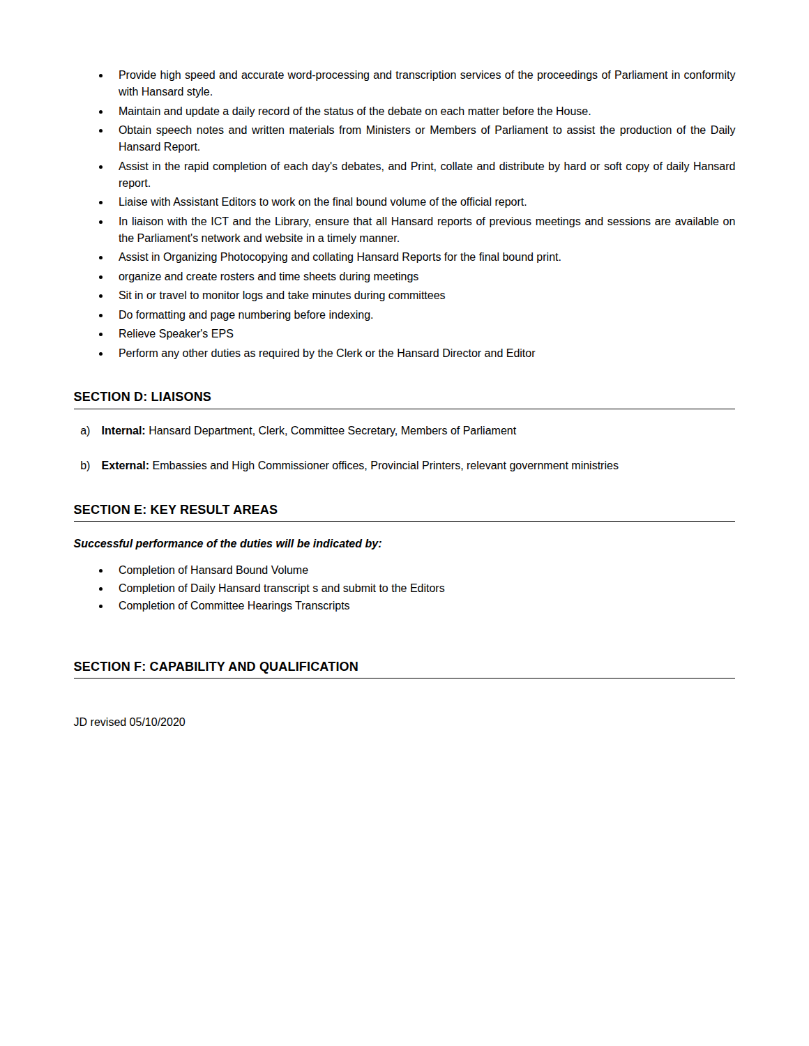Provide high speed and accurate word-processing and transcription services of the proceedings of Parliament in conformity with Hansard style.
Maintain and update a daily record of the status of the debate on each matter before the House.
Obtain speech notes and written materials from Ministers or Members of Parliament to assist the production of the Daily Hansard Report.
Assist in the rapid completion of each day's debates, and Print, collate and distribute by hard or soft copy of daily Hansard report.
Liaise with Assistant Editors to work on the final bound volume of the official report.
In liaison with the ICT and the Library, ensure that all Hansard reports of previous meetings and sessions are available on the Parliament's network and website in a timely manner.
Assist in Organizing Photocopying and collating Hansard Reports for the final bound print.
organize and create rosters and time sheets during meetings
Sit in or travel to monitor logs and take minutes during committees
Do formatting and page numbering before indexing.
Relieve Speaker's EPS
Perform any other duties as required by the Clerk or the Hansard Director and Editor
Section D: Liaisons
a) Internal: Hansard Department, Clerk, Committee Secretary, Members of Parliament
b) External: Embassies and High Commissioner offices, Provincial Printers, relevant government ministries
Section E: Key Result Areas
Successful performance of the duties will be indicated by:
Completion of Hansard Bound Volume
Completion of Daily Hansard transcript s and submit to the Editors
Completion of Committee Hearings Transcripts
Section F: Capability and Qualification
JD revised 05/10/2020